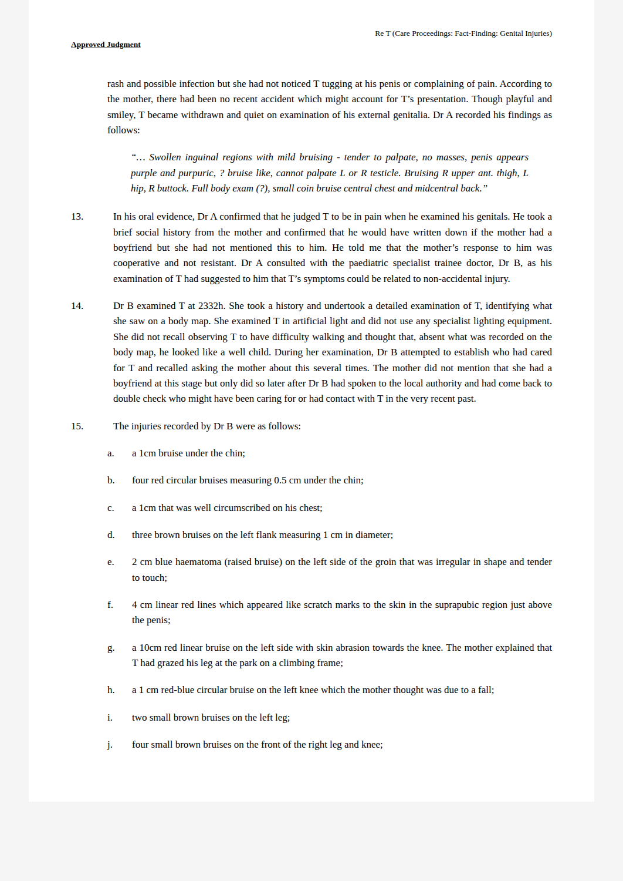Re T (Care Proceedings: Fact-Finding: Genital Injuries)
Approved Judgment
rash and possible infection but she had not noticed T tugging at his penis or complaining of pain. According to the mother, there had been no recent accident which might account for T’s presentation. Though playful and smiley, T became withdrawn and quiet on examination of his external genitalia. Dr A recorded his findings as follows:
“… Swollen inguinal regions with mild bruising - tender to palpate, no masses, penis appears purple and purpuric, ? bruise like, cannot palpate L or R testicle. Bruising R upper ant. thigh, L hip, R buttock. Full body exam (?), small coin bruise central chest and midcentral back.”
13.
In his oral evidence, Dr A confirmed that he judged T to be in pain when he examined his genitals. He took a brief social history from the mother and confirmed that he would have written down if the mother had a boyfriend but she had not mentioned this to him. He told me that the mother’s response to him was cooperative and not resistant. Dr A consulted with the paediatric specialist trainee doctor, Dr B, as his examination of T had suggested to him that T’s symptoms could be related to non-accidental injury.
14.
Dr B examined T at 2332h. She took a history and undertook a detailed examination of T, identifying what she saw on a body map. She examined T in artificial light and did not use any specialist lighting equipment. She did not recall observing T to have difficulty walking and thought that, absent what was recorded on the body map, he looked like a well child. During her examination, Dr B attempted to establish who had cared for T and recalled asking the mother about this several times. The mother did not mention that she had a boyfriend at this stage but only did so later after Dr B had spoken to the local authority and had come back to double check who might have been caring for or had contact with T in the very recent past.
15.
The injuries recorded by Dr B were as follows:
a. a 1cm bruise under the chin;
b. four red circular bruises measuring 0.5 cm under the chin;
c. a 1cm that was well circumscribed on his chest;
d. three brown bruises on the left flank measuring 1 cm in diameter;
e. 2 cm blue haematoma (raised bruise) on the left side of the groin that was irregular in shape and tender to touch;
f. 4 cm linear red lines which appeared like scratch marks to the skin in the suprapubic region just above the penis;
g. a 10cm red linear bruise on the left side with skin abrasion towards the knee. The mother explained that T had grazed his leg at the park on a climbing frame;
h. a 1 cm red-blue circular bruise on the left knee which the mother thought was due to a fall;
i. two small brown bruises on the left leg;
j. four small brown bruises on the front of the right leg and knee;